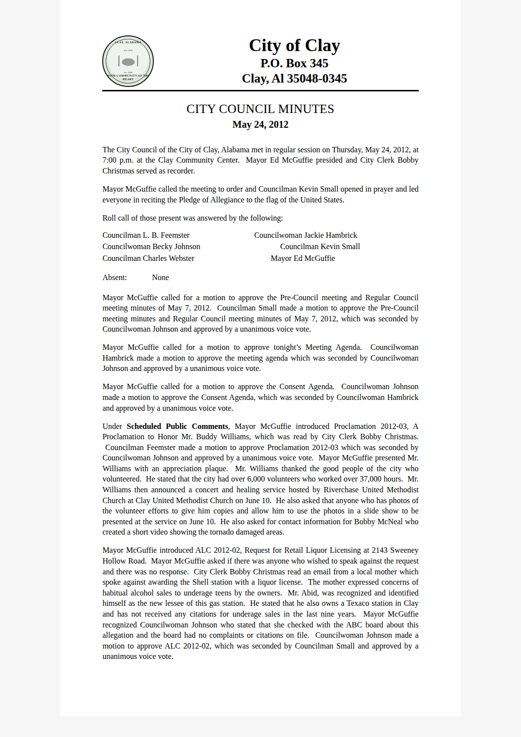Clay, Alabama
Est. 1878
Inc. 2000
With Community at the Heart
City of Clay
P.O. Box 345
Clay, Al 35048-0345
CITY COUNCIL MINUTES
May 24, 2012
The City Council of the City of Clay, Alabama met in regular session on Thursday, May 24, 2012, at 7:00 p.m. at the Clay Community Center. Mayor Ed McGuffie presided and City Clerk Bobby Christmas served as recorder.
Mayor McGuffie called the meeting to order and Councilman Kevin Small opened in prayer and led everyone in reciting the Pledge of Allegiance to the flag of the United States.
Roll call of those present was answered by the following:
| Councilman L. B. Feemster | Councilwoman Jackie Hambrick |
| Councilwoman Becky Johnson | Councilman Kevin Small |
| Councilman Charles Webster | Mayor Ed McGuffie |
Absent: None
Mayor McGuffie called for a motion to approve the Pre-Council meeting and Regular Council meeting minutes of May 7, 2012. Councilman Small made a motion to approve the Pre-Council meeting minutes and Regular Council meeting minutes of May 7, 2012, which was seconded by Councilwoman Johnson and approved by a unanimous voice vote.
Mayor McGuffie called for a motion to approve tonight’s Meeting Agenda. Councilwoman Hambrick made a motion to approve the meeting agenda which was seconded by Councilwoman Johnson and approved by a unanimous voice vote.
Mayor McGuffie called for a motion to approve the Consent Agenda. Councilwoman Johnson made a motion to approve the Consent Agenda, which was seconded by Councilwoman Hambrick and approved by a unanimous voice vote.
Under Scheduled Public Comments, Mayor McGuffie introduced Proclamation 2012-03, A Proclamation to Honor Mr. Buddy Williams, which was read by City Clerk Bobby Christmas. Councilman Feemster made a motion to approve Proclamation 2012-03 which was seconded by Councilwoman Johnson and approved by a unanimous voice vote. Mayor McGuffie presented Mr. Williams with an appreciation plaque. Mr. Williams thanked the good people of the city who volunteered. He stated that the city had over 6,000 volunteers who worked over 37,000 hours. Mr. Williams then announced a concert and healing service hosted by Riverchase United Methodist Church at Clay United Methodist Church on June 10. He also asked that anyone who has photos of the volunteer efforts to give him copies and allow him to use the photos in a slide show to be presented at the service on June 10. He also asked for contact information for Bobby McNeal who created a short video showing the tornado damaged areas.
Mayor McGuffie introduced ALC 2012-02, Request for Retail Liquor Licensing at 2143 Sweeney Hollow Road. Mayor McGuffie asked if there was anyone who wished to speak against the request and there was no response. City Clerk Bobby Christmas read an email from a local mother which spoke against awarding the Shell station with a liquor license. The mother expressed concerns of habitual alcohol sales to underage teens by the owners. Mr. Abid, was recognized and identified himself as the new lessee of this gas station. He stated that he also owns a Texaco station in Clay and has not received any citations for underage sales in the last nine years. Mayor McGuffie recognized Councilwoman Johnson who stated that she checked with the ABC board about this allegation and the board had no complaints or citations on file. Councilwoman Johnson made a motion to approve ALC 2012-02, which was seconded by Councilman Small and approved by a unanimous voice vote.